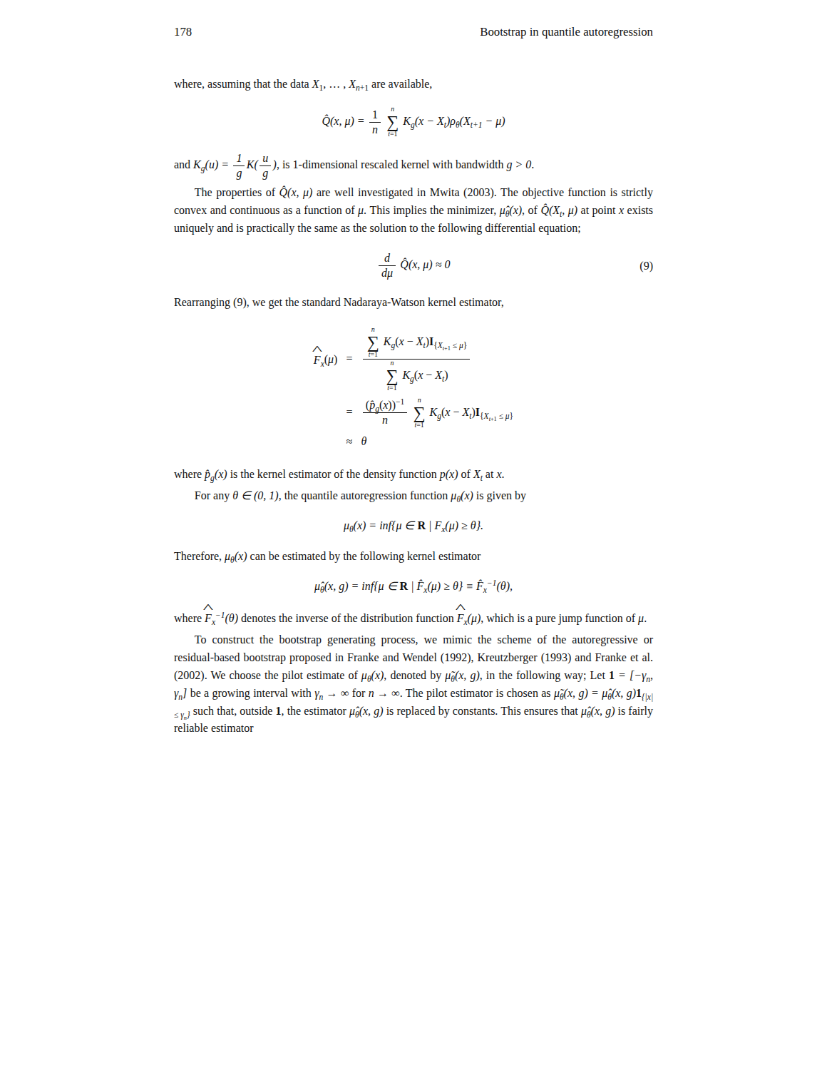178 Bootstrap in quantile autoregression
where, assuming that the data X1, … , Xn+1 are available,
Q̂(x, μ) = 1 n n∑t=1 Kg(x − Xt)ρθ(Xt+1 − μ)
and Kg(u) = 1 g K(ug), is 1-dimensional rescaled kernel with bandwidth g > 0.
The properties of Q̂(x, μ) are well investigated in Mwita (2003). The objective function is strictly convex and continuous as a function of μ. This implies the minimizer, μ̂θ(x), of Q̂(Xt, μ) at point x exists uniquely and is practically the same as the solution to the following differential equation;
ddμ Q̂(x, μ) ≈ 0 (9)
Rearranging (9), we get the standard Nadaraya-Watson kernel estimator,
| F x ( μ ) | = | n ∑ t =1 K g ( x − X t ) I { X t +1 ≤ μ } n ∑ t =1 K g ( x − X t ) |
| | = | ( p̂ g ( x )) −1 n n ∑ t =1 K g ( x − X t ) I { X t +1 ≤ μ } |
| | ≈ | θ |
where p̂g(x) is the kernel estimator of the density function p(x) of Xt at x.
For any θ ∈ (0, 1), the quantile autoregression function μθ(x) is given by
μθ(x) = inf{μ ∈ R | Fx(μ) ≥ θ}.
Therefore, μθ(x) can be estimated by the following kernel estimator
μ̂θ(x, g) = inf{μ ∈ R | F̂x(μ) ≥ θ} ≡ F̂x−1(θ),
where Fx−1(θ) denotes the inverse of the distribution function Fx(μ), which is a pure jump function of μ.
To construct the bootstrap generating process, we mimic the scheme of the autoregressive or residual-based bootstrap proposed in Franke and Wendel (1992), Kreutzberger (1993) and Franke et al.(2002). We choose the pilot estimate of μθ(x), denoted by μ̃θ(x, g), in the following way; Let 1 = [−γn, γn] be a growing interval with γn → ∞ for n → ∞. The pilot estimator is chosen as μ̃θ(x, g) = μ̂θ(x, g)1{|x| ≤ γn} such that, outside 1, the estimator μ̂θ(x, g) is replaced by constants. This ensures that μ̂θ(x, g) is fairly reliable estimator